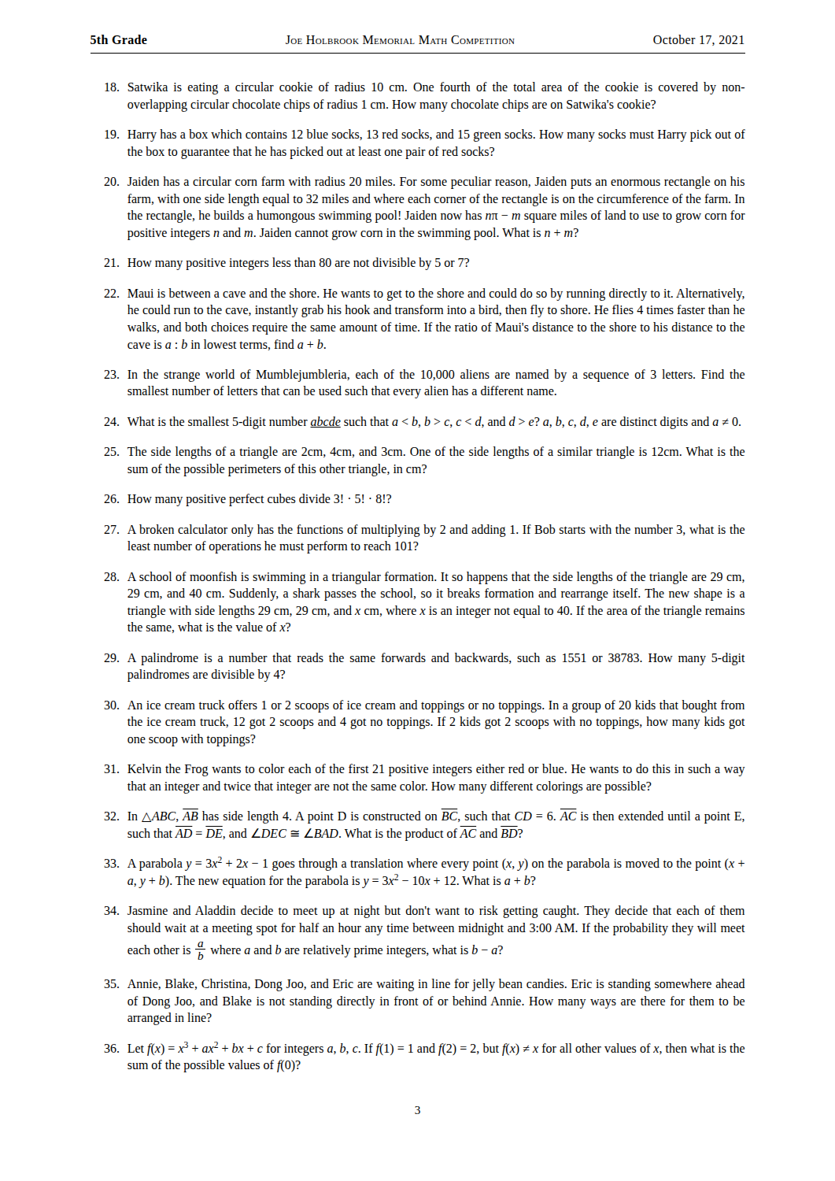5th Grade
Joe Holbrook Memorial Math Competition
October 17, 2021
Satwika is eating a circular cookie of radius 10 cm. One fourth of the total area of the cookie is covered by non-overlapping circular chocolate chips of radius 1 cm. How many chocolate chips are on Satwika's cookie?
Harry has a box which contains 12 blue socks, 13 red socks, and 15 green socks. How many socks must Harry pick out of the box to guarantee that he has picked out at least one pair of red socks?
Jaiden has a circular corn farm with radius 20 miles. For some peculiar reason, Jaiden puts an enormous rectangle on his farm, with one side length equal to 32 miles and where each corner of the rectangle is on the circumference of the farm. In the rectangle, he builds a humongous swimming pool! Jaiden now has nπ − m square miles of land to use to grow corn for positive integers n and m. Jaiden cannot grow corn in the swimming pool. What is n + m?
How many positive integers less than 80 are not divisible by 5 or 7?
Maui is between a cave and the shore. He wants to get to the shore and could do so by running directly to it. Alternatively, he could run to the cave, instantly grab his hook and transform into a bird, then fly to shore. He flies 4 times faster than he walks, and both choices require the same amount of time. If the ratio of Maui's distance to the shore to his distance to the cave is a : b in lowest terms, find a + b.
In the strange world of Mumblejumbleria, each of the 10,000 aliens are named by a sequence of 3 letters. Find the smallest number of letters that can be used such that every alien has a different name.
What is the smallest 5-digit number abcde such that a < b, b > c, c < d, and d > e? a, b, c, d, e are distinct digits and a ≠ 0.
The side lengths of a triangle are 2cm, 4cm, and 3cm. One of the side lengths of a similar triangle is 12cm. What is the sum of the possible perimeters of this other triangle, in cm?
How many positive perfect cubes divide 3! · 5! · 8!?
A broken calculator only has the functions of multiplying by 2 and adding 1. If Bob starts with the number 3, what is the least number of operations he must perform to reach 101?
A school of moonfish is swimming in a triangular formation. It so happens that the side lengths of the triangle are 29 cm, 29 cm, and 40 cm. Suddenly, a shark passes the school, so it breaks formation and rearrange itself. The new shape is a triangle with side lengths 29 cm, 29 cm, and x cm, where x is an integer not equal to 40. If the area of the triangle remains the same, what is the value of x?
A palindrome is a number that reads the same forwards and backwards, such as 1551 or 38783. How many 5-digit palindromes are divisible by 4?
An ice cream truck offers 1 or 2 scoops of ice cream and toppings or no toppings. In a group of 20 kids that bought from the ice cream truck, 12 got 2 scoops and 4 got no toppings. If 2 kids got 2 scoops with no toppings, how many kids got one scoop with toppings?
Kelvin the Frog wants to color each of the first 21 positive integers either red or blue. He wants to do this in such a way that an integer and twice that integer are not the same color. How many different colorings are possible?
In △ABC, AB has side length 4. A point D is constructed on BC, such that CD = 6. AC is then extended until a point E, such that AD = DE, and ∠DEC ≅ ∠BAD. What is the product of AC and BD?
A parabola y = 3x2 + 2x − 1 goes through a translation where every point (x, y) on the parabola is moved to the point (x + a, y + b). The new equation for the parabola is y = 3x2 − 10x + 12. What is a + b?
Jasmine and Aladdin decide to meet up at night but don't want to risk getting caught. They decide that each of them should wait at a meeting spot for half an hour any time between midnight and 3:00 AM. If the probability they will meet each other is ab where a and b are relatively prime integers, what is b − a?
Annie, Blake, Christina, Dong Joo, and Eric are waiting in line for jelly bean candies. Eric is standing somewhere ahead of Dong Joo, and Blake is not standing directly in front of or behind Annie. How many ways are there for them to be arranged in line?
Let f(x) = x3 + ax2 + bx + c for integers a, b, c. If f(1) = 1 and f(2) = 2, but f(x) ≠ x for all other values of x, then what is the sum of the possible values of f(0)?
3